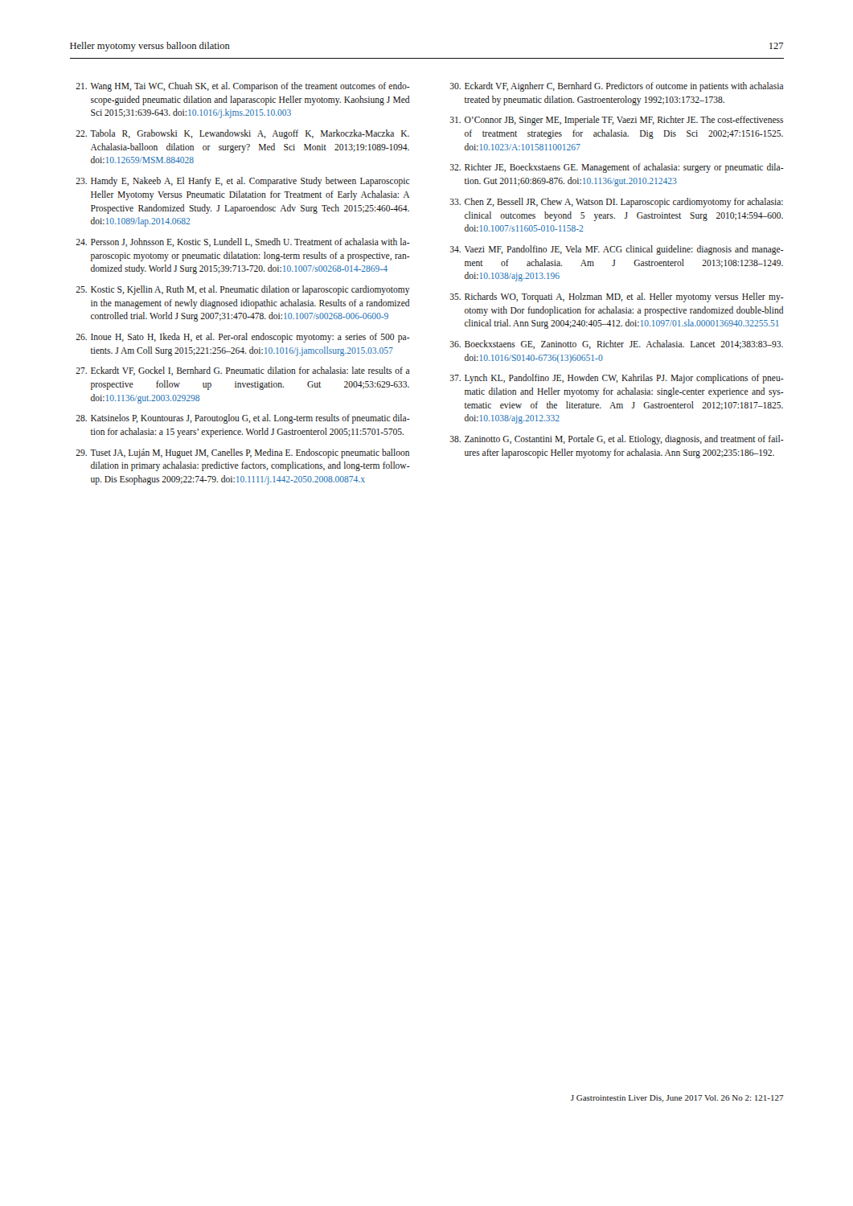Heller myotomy versus balloon dilation 127
Wang HM, Tai WC, Chuah SK, et al. Comparison of the treament outcomes of endoscope-guided pneumatic dilation and laparascopic Heller myotomy. Kaohsiung J Med Sci 2015;31:639-643. doi:10.1016/j.kjms.2015.10.003
Tabola R, Grabowski K, Lewandowski A, Augoff K, Markoczka-Maczka K. Achalasia-balloon dilation or surgery? Med Sci Monit 2013;19:1089-1094. doi:10.12659/MSM.884028
Hamdy E, Nakeeb A, El Hanfy E, et al. Comparative Study between Laparoscopic Heller Myotomy Versus Pneumatic Dilatation for Treatment of Early Achalasia: A Prospective Randomized Study. J Laparoendosc Adv Surg Tech 2015;25:460-464. doi:10.1089/lap.2014.0682
Persson J, Johnsson E, Kostic S, Lundell L, Smedh U. Treatment of achalasia with laparoscopic myotomy or pneumatic dilatation: long-term results of a prospective, randomized study. World J Surg 2015;39:713-720. doi:10.1007/s00268-014-2869-4
Kostic S, Kjellin A, Ruth M, et al. Pneumatic dilation or laparoscopic cardiomyotomy in the management of newly diagnosed idiopathic achalasia. Results of a randomized controlled trial. World J Surg 2007;31:470-478. doi:10.1007/s00268-006-0600-9
Inoue H, Sato H, Ikeda H, et al. Per-oral endoscopic myotomy: a series of 500 patients. J Am Coll Surg 2015;221:256–264. doi:10.1016/j.jamcollsurg.2015.03.057
Eckardt VF, Gockel I, Bernhard G. Pneumatic dilation for achalasia: late results of a prospective follow up investigation. Gut 2004;53:629-633. doi:10.1136/gut.2003.029298
Katsinelos P, Kountouras J, Paroutoglou G, et al. Long-term results of pneumatic dilation for achalasia: a 15 years’ experience. World J Gastroenterol 2005;11:5701-5705.
Tuset JA, Luján M, Huguet JM, Canelles P, Medina E. Endoscopic pneumatic balloon dilation in primary achalasia: predictive factors, complications, and long-term follow-up. Dis Esophagus 2009;22:74-79. doi:10.1111/j.1442-2050.2008.00874.x
Eckardt VF, Aignherr C, Bernhard G. Predictors of outcome in patients with achalasia treated by pneumatic dilation. Gastroenterology 1992;103:1732–1738.
O’Connor JB, Singer ME, Imperiale TF, Vaezi MF, Richter JE. The cost-effectiveness of treatment strategies for achalasia. Dig Dis Sci 2002;47:1516-1525. doi:10.1023/A:1015811001267
Richter JE, Boeckxstaens GE. Management of achalasia: surgery or pneumatic dilation. Gut 2011;60:869-876. doi:10.1136/gut.2010.212423
Chen Z, Bessell JR, Chew A, Watson DI. Laparoscopic cardiomyotomy for achalasia: clinical outcomes beyond 5 years. J Gastrointest Surg 2010;14:594–600. doi:10.1007/s11605-010-1158-2
Vaezi MF, Pandolfino JE, Vela MF. ACG clinical guideline: diagnosis and management of achalasia. Am J Gastroenterol 2013;108:1238–1249. doi:10.1038/ajg.2013.196
Richards WO, Torquati A, Holzman MD, et al. Heller myotomy versus Heller myotomy with Dor fundoplication for achalasia: a prospective randomized double-blind clinical trial. Ann Surg 2004;240:405–412. doi:10.1097/01.sla.0000136940.32255.51
Boeckxstaens GE, Zaninotto G, Richter JE. Achalasia. Lancet 2014;383:83–93. doi:10.1016/S0140-6736(13)60651-0
Lynch KL, Pandolfino JE, Howden CW, Kahrilas PJ. Major complications of pneumatic dilation and Heller myotomy for achalasia: single-center experience and systematic eview of the literature. Am J Gastroenterol 2012;107:1817–1825. doi:10.1038/ajg.2012.332
Zaninotto G, Costantini M, Portale G, et al. Etiology, diagnosis, and treatment of failures after laparoscopic Heller myotomy for achalasia. Ann Surg 2002;235:186–192.
J Gastrointestin Liver Dis, June 2017 Vol. 26 No 2: 121-127